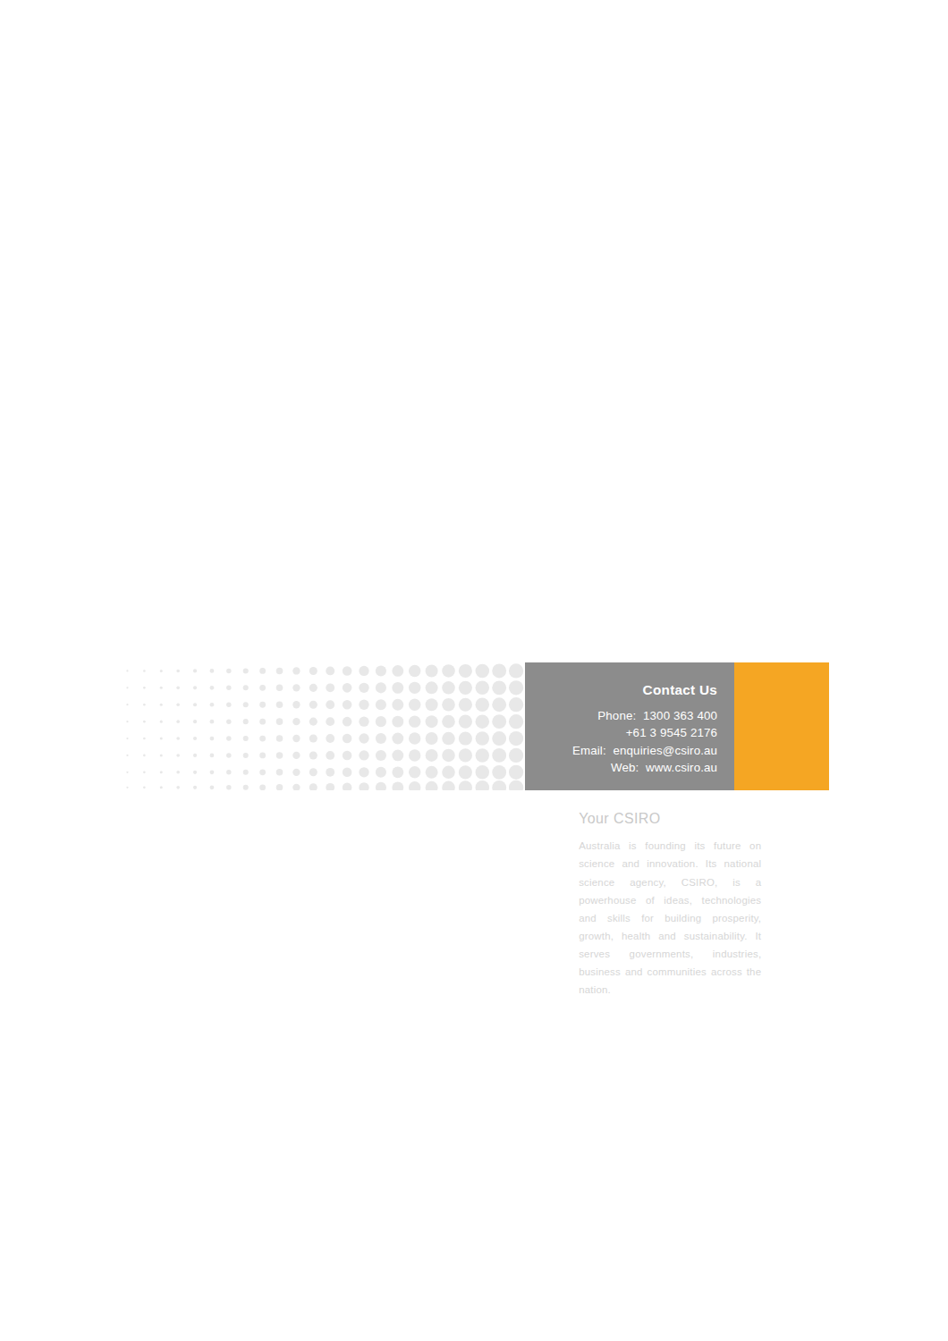Contact Us
Phone: 1300 363 400
+61 3 9545 2176
Email: enquiries@csiro.au
Web: www.csiro.au
Your CSIRO
Australia is founding its future on science and innovation. Its national science agency, CSIRO, is a powerhouse of ideas, technologies and skills for building prosperity, growth, health and sustainability. It serves governments, industries, business and communities across the nation.